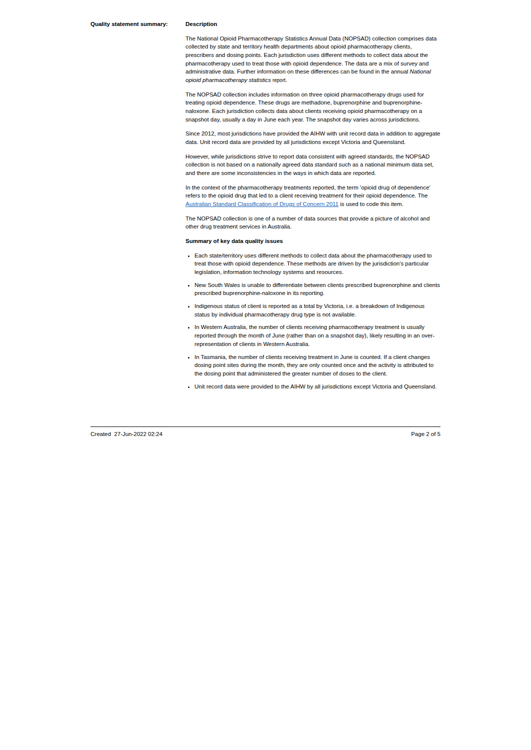Quality statement summary:
Description
The National Opioid Pharmacotherapy Statistics Annual Data (NOPSAD) collection comprises data collected by state and territory health departments about opioid pharmacotherapy clients, prescribers and dosing points. Each jurisdiction uses different methods to collect data about the pharmacotherapy used to treat those with opioid dependence. The data are a mix of survey and administrative data. Further information on these differences can be found in the annual National opioid pharmacotherapy statistics report.
The NOPSAD collection includes information on three opioid pharmacotherapy drugs used for treating opioid dependence. These drugs are methadone, buprenorphine and buprenorphine-naloxone. Each jurisdiction collects data about clients receiving opioid pharmacotherapy on a snapshot day, usually a day in June each year. The snapshot day varies across jurisdictions.
Since 2012, most jurisdictions have provided the AIHW with unit record data in addition to aggregate data. Unit record data are provided by all jurisdictions except Victoria and Queensland.
However, while jurisdictions strive to report data consistent with agreed standards, the NOPSAD collection is not based on a nationally agreed data standard such as a national minimum data set, and there are some inconsistencies in the ways in which data are reported.
In the context of the pharmacotherapy treatments reported, the term 'opioid drug of dependence' refers to the opioid drug that led to a client receiving treatment for their opioid dependence. The Australian Standard Classification of Drugs of Concern 2011 is used to code this item.
The NOPSAD collection is one of a number of data sources that provide a picture of alcohol and other drug treatment services in Australia.
Summary of key data quality issues
Each state/territory uses different methods to collect data about the pharmacotherapy used to treat those with opioid dependence. These methods are driven by the jurisdiction's particular legislation, information technology systems and resources.
New South Wales is unable to differentiate between clients prescribed buprenorphine and clients prescribed buprenorphine-naloxone in its reporting.
Indigenous status of client is reported as a total by Victoria, i.e. a breakdown of Indigenous status by individual pharmacotherapy drug type is not available.
In Western Australia, the number of clients receiving pharmacotherapy treatment is usually reported through the month of June (rather than on a snapshot day), likely resulting in an over-representation of clients in Western Australia.
In Tasmania, the number of clients receiving treatment in June is counted. If a client changes dosing point sites during the month, they are only counted once and the activity is attributed to the dosing point that administered the greater number of doses to the client.
Unit record data were provided to the AIHW by all jurisdictions except Victoria and Queensland.
Created 27-Jun-2022 02:24 Page 2 of 5